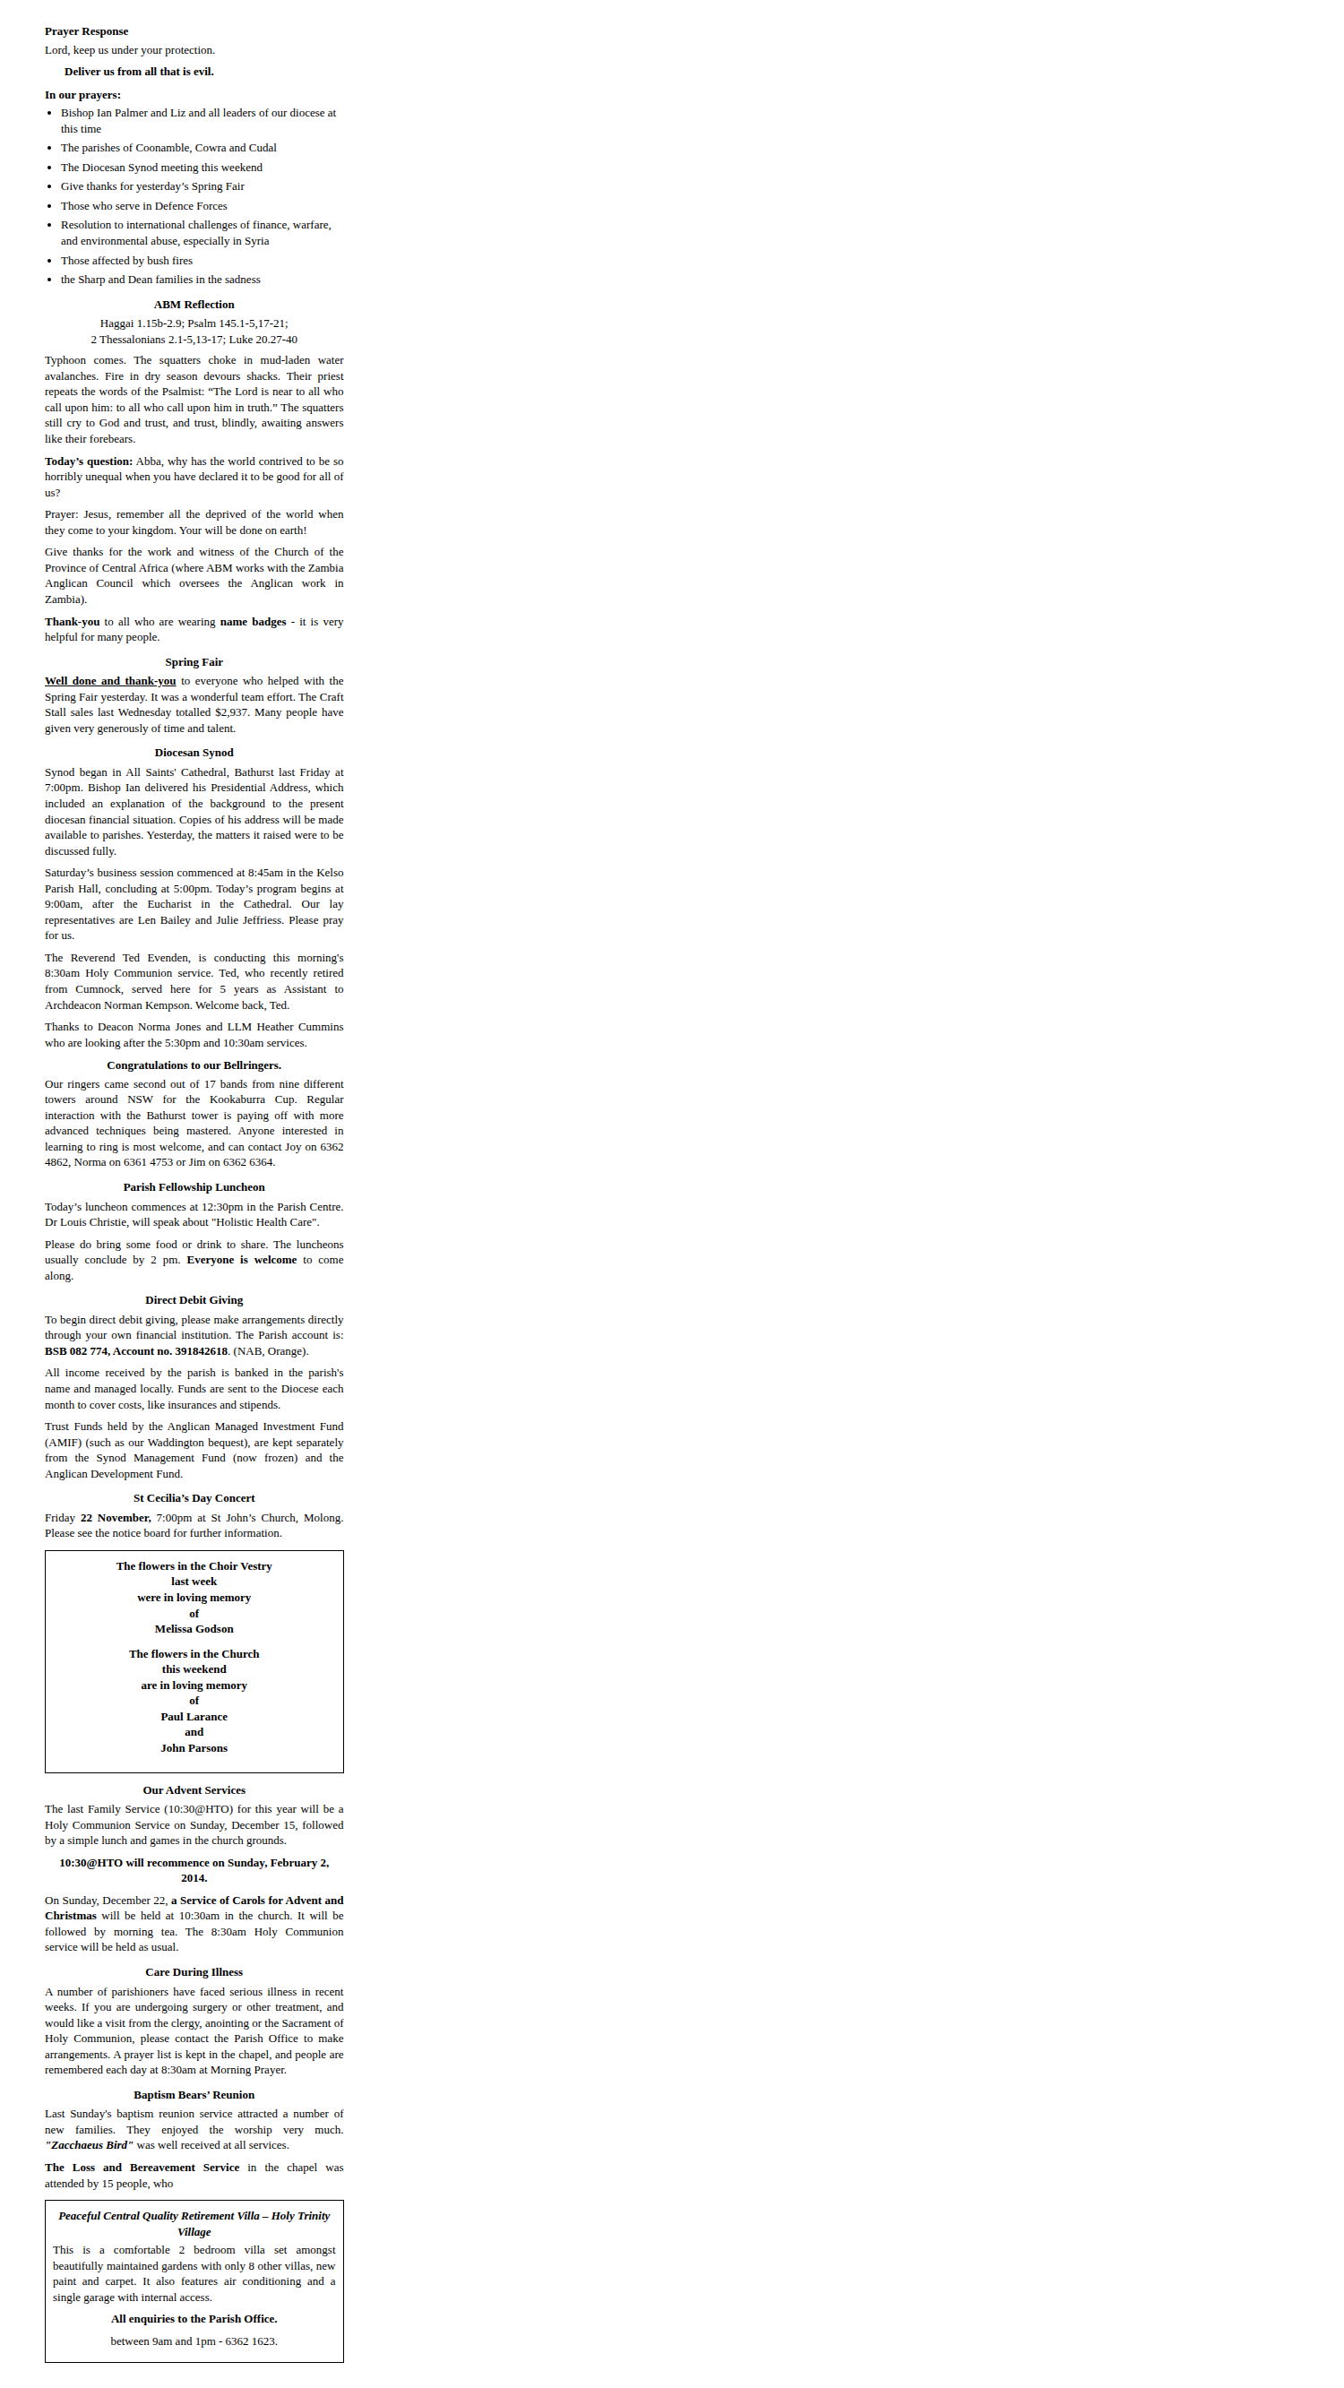Prayer Response
Lord, keep us under your protection.
Deliver us from all that is evil.
In our prayers:
Bishop Ian Palmer and Liz and all leaders of our diocese at this time
The parishes of Coonamble, Cowra and Cudal
The Diocesan Synod meeting this weekend
Give thanks for yesterday’s Spring Fair
Those who serve in Defence Forces
Resolution to international challenges of finance, warfare, and environmental abuse, especially in Syria
Those affected by bush fires
the Sharp and Dean families in the sadness
ABM Reflection
Haggai 1.15b-2.9; Psalm 145.1-5,17-21;
2 Thessalonians 2.1-5,13-17; Luke 20.27-40
Typhoon comes. The squatters choke in mud-laden water avalanches. Fire in dry season devours shacks. Their priest repeats the words of the Psalmist: “The Lord is near to all who call upon him: to all who call upon him in truth.” The squatters still cry to God and trust, and trust, blindly, awaiting answers like their forebears.
Today’s question: Abba, why has the world contrived to be so horribly unequal when you have declared it to be good for all of us?
Prayer: Jesus, remember all the deprived of the world when they come to your kingdom. Your will be done on earth!
Give thanks for the work and witness of the Church of the Province of Central Africa (where ABM works with the Zambia Anglican Council which oversees the Anglican work in Zambia).
Thank-you to all who are wearing name badges - it is very helpful for many people.
Spring Fair
Well done and thank-you to everyone who helped with the Spring Fair yesterday. It was a wonderful team effort. The Craft Stall sales last Wednesday totalled $2,937. Many people have given very generously of time and talent.
Diocesan Synod
Synod began in All Saints' Cathedral, Bathurst last Friday at 7:00pm. Bishop Ian delivered his Presidential Address, which included an explanation of the background to the present diocesan financial situation. Copies of his address will be made available to parishes. Yesterday, the matters it raised were to be discussed fully.
Saturday’s business session commenced at 8:45am in the Kelso Parish Hall, concluding at 5:00pm. Today’s program begins at 9:00am, after the Eucharist in the Cathedral. Our lay representatives are Len Bailey and Julie Jeffriess. Please pray for us.
The Reverend Ted Evenden, is conducting this morning's 8:30am Holy Communion service. Ted, who recently retired from Cumnock, served here for 5 years as Assistant to Archdeacon Norman Kempson. Welcome back, Ted.
Thanks to Deacon Norma Jones and LLM Heather Cummins who are looking after the 5:30pm and 10:30am services.
Congratulations to our Bellringers.
Our ringers came second out of 17 bands from nine different towers around NSW for the Kookaburra Cup. Regular interaction with the Bathurst tower is paying off with more advanced techniques being mastered. Anyone interested in learning to ring is most welcome, and can contact Joy on 6362 4862, Norma on 6361 4753 or Jim on 6362 6364.
Parish Fellowship Luncheon
Today’s luncheon commences at 12:30pm in the Parish Centre. Dr Louis Christie, will speak about "Holistic Health Care".
Please do bring some food or drink to share. The luncheons usually conclude by 2 pm. Everyone is welcome to come along.
Direct Debit Giving
To begin direct debit giving, please make arrangements directly through your own financial institution. The Parish account is: BSB 082 774, Account no. 391842618. (NAB, Orange).
All income received by the parish is banked in the parish's name and managed locally. Funds are sent to the Diocese each month to cover costs, like insurances and stipends.
Trust Funds held by the Anglican Managed Investment Fund (AMIF) (such as our Waddington bequest), are kept separately from the Synod Management Fund (now frozen) and the Anglican Development Fund.
St Cecilia’s Day Concert
Friday 22 November, 7:00pm at St John’s Church, Molong. Please see the notice board for further information.
The flowers in the Choir Vestry
last week
were in loving memory
of
Melissa Godson
The flowers in the Church
this weekend
are in loving memory
of
Paul Larance
and
John Parsons
Our Advent Services
The last Family Service (10:30@HTO) for this year will be a Holy Communion Service on Sunday, December 15, followed by a simple lunch and games in the church grounds.
10:30@HTO will recommence on Sunday, February 2, 2014.
On Sunday, December 22, a Service of Carols for Advent and Christmas will be held at 10:30am in the church. It will be followed by morning tea. The 8:30am Holy Communion service will be held as usual.
Care During Illness
A number of parishioners have faced serious illness in recent weeks. If you are undergoing surgery or other treatment, and would like a visit from the clergy, anointing or the Sacrament of Holy Communion, please contact the Parish Office to make arrangements. A prayer list is kept in the chapel, and people are remembered each day at 8:30am at Morning Prayer.
Baptism Bears’ Reunion
Last Sunday's baptism reunion service attracted a number of new families. They enjoyed the worship very much. "Zacchaeus Bird" was well received at all services.
The Loss and Bereavement Service in the chapel was attended by 15 people, who
Peaceful Central Quality Retirement Villa – Holy Trinity Village
This is a comfortable 2 bedroom villa set amongst beautifully maintained gardens with only 8 other villas, new paint and carpet. It also features air conditioning and a single garage with internal access.
All enquiries to the Parish Office.
between 9am and 1pm - 6362 1623.